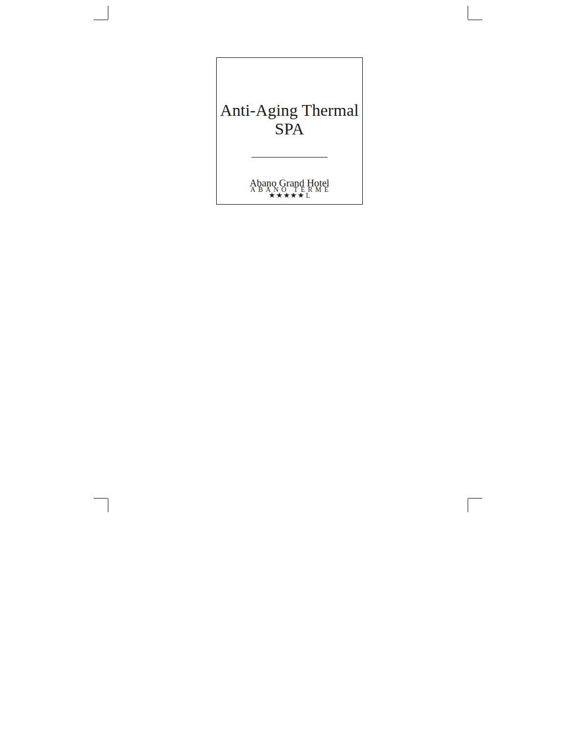Anti-Aging Thermal SPA
Abano Grand Hotel
★★★★★L
ABANO TERME